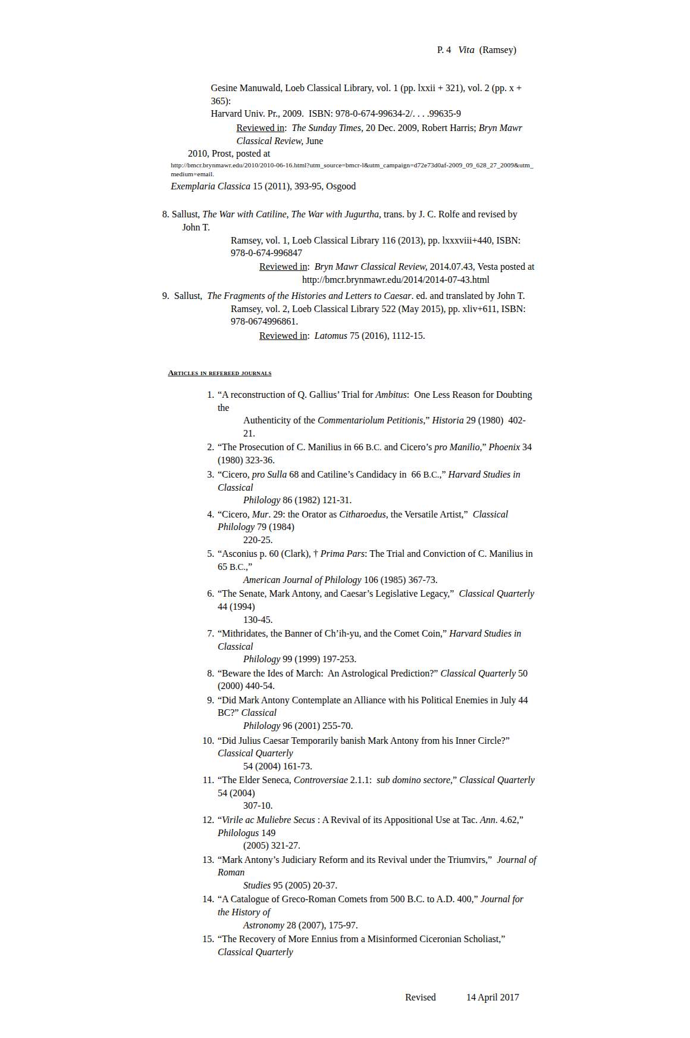P. 4 Vita (Ramsey)
Gesine Manuwald, Loeb Classical Library, vol. 1 (pp. lxxii + 321), vol. 2 (pp. x + 365):
Harvard Univ. Pr., 2009. ISBN: 978-0-674-99634-2/. . . .99635-9
Reviewed in: The Sunday Times, 20 Dec. 2009, Robert Harris; Bryn Mawr Classical Review, June
2010, Prost, posted at
http://bmcr.brynmawr.edu/2010/2010-06-16.html?utm_source=bmcr-l&utm_campaign=d72e73d0af-2009_09_628_27_2009&utm_medium=email.
Exemplaria Classica 15 (2011), 393-95, Osgood
8. Sallust, The War with Catiline, The War with Jugurtha, trans. by J. C. Rolfe and revised by John T. Ramsey, vol. 1, Loeb Classical Library 116 (2013), pp. lxxxviii+440, ISBN: 978-0-674-996847 Reviewed in: Bryn Mawr Classical Review, 2014.07.43, Vesta posted at http://bmcr.brynmawr.edu/2014/2014-07-43.html
9. Sallust, The Fragments of the Histories and Letters to Caesar. ed. and translated by John T. Ramsey, vol. 2, Loeb Classical Library 522 (May 2015), pp. xliv+611, ISBN: 978-0674996861. Reviewed in: Latomus 75 (2016), 1112-15.
Articles in refereed journals
“A reconstruction of Q. Gallius’ Trial for Ambitus: One Less Reason for Doubting the Authenticity of the Commentariolum Petitionis,” Historia 29 (1980) 402-21.
“The Prosecution of C. Manilius in 66 B.C. and Cicero’s pro Manilio,” Phoenix 34 (1980) 323-36.
“Cicero, pro Sulla 68 and Catiline’s Candidacy in 66 B.C.,” Harvard Studies in Classical Philology 86 (1982) 121-31.
“Cicero, Mur. 29: the Orator as Citharoedus, the Versatile Artist,” Classical Philology 79 (1984) 220-25.
“Asconius p. 60 (Clark), † Prima Pars: The Trial and Conviction of C. Manilius in 65 B.C.,” American Journal of Philology 106 (1985) 367-73.
“The Senate, Mark Antony, and Caesar’s Legislative Legacy,” Classical Quarterly 44 (1994) 130-45.
“Mithridates, the Banner of Ch’ih-yu, and the Comet Coin,” Harvard Studies in Classical Philology 99 (1999) 197-253.
“Beware the Ides of March: An Astrological Prediction?” Classical Quarterly 50 (2000) 440-54.
“Did Mark Antony Contemplate an Alliance with his Political Enemies in July 44 BC?” Classical Philology 96 (2001) 255-70.
“Did Julius Caesar Temporarily banish Mark Antony from his Inner Circle?” Classical Quarterly 54 (2004) 161-73.
“The Elder Seneca, Controversiae 2.1.1: sub domino sectore,” Classical Quarterly 54 (2004) 307-10.
“Virile ac Muliebre Secus : A Revival of its Appositional Use at Tac. Ann. 4.62,” Philologus 149 (2005) 321-27.
“Mark Antony’s Judiciary Reform and its Revival under the Triumvirs,” Journal of Roman Studies 95 (2005) 20-37.
“A Catalogue of Greco-Roman Comets from 500 B.C. to A.D. 400,” Journal for the History of Astronomy 28 (2007), 175-97.
“The Recovery of More Ennius from a Misinformed Ciceronian Scholiast,” Classical Quarterly
Revised 14 April 2017